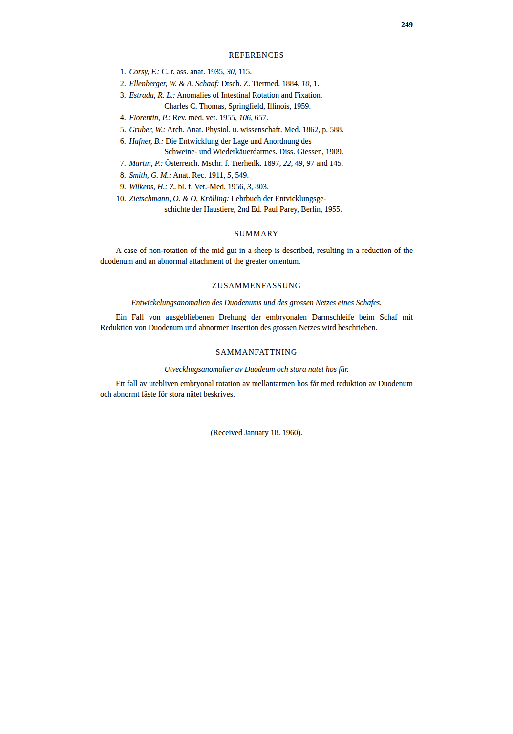249
REFERENCES
Corsy, F.: C. r. ass. anat. 1935, 30, 115.
Ellenberger, W. & A. Schaaf: Dtsch. Z. Tiermed. 1884, 10, 1.
Estrada, R. L.: Anomalies of Intestinal Rotation and Fixation.Charles C. Thomas, Springfield, Illinois, 1959.
Florentin, P.: Rev. méd. vet. 1955, 106, 657.
Gruber, W.: Arch. Anat. Physiol. u. wissenschaft. Med. 1862, p. 588.
Hafner, B.: Die Entwicklung der Lage und Anordnung desSchweine- und Wiederkäuerdarmes. Diss. Giessen, 1909.
Martin, P.: Österreich. Mschr. f. Tierheilk. 1897, 22, 49, 97 and 145.
Smith, G. M.: Anat. Rec. 1911, 5, 549.
Wilkens, H.: Z. bl. f. Vet.-Med. 1956, 3, 803.
Zietschmann, O. & O. Krölling: Lehrbuch der Entvicklungsge-schichte der Haustiere, 2nd Ed. Paul Parey, Berlin, 1955.
SUMMARY
A case of non-rotation of the mid gut in a sheep is described, resulting in a reduction of the duodenum and an abnormal attachment of the greater omentum.
ZUSAMMENFASSUNG
Entwickelungsanomalien des Duodenums und des grossen Netzes eines Schafes.
Ein Fall von ausgebliebenen Drehung der embryonalen Darmschleife beim Schaf mit Reduktion von Duodenum und abnormer Insertion des grossen Netzes wird beschrieben.
SAMMANFATTNING
Utvecklingsanomalier av Duodeum och stora nätet hos får.
Ett fall av utebliven embryonal rotation av mellantarmen hos får med reduktion av Duodenum och abnormt fäste för stora nätet beskrives.
(Received January 18. 1960).